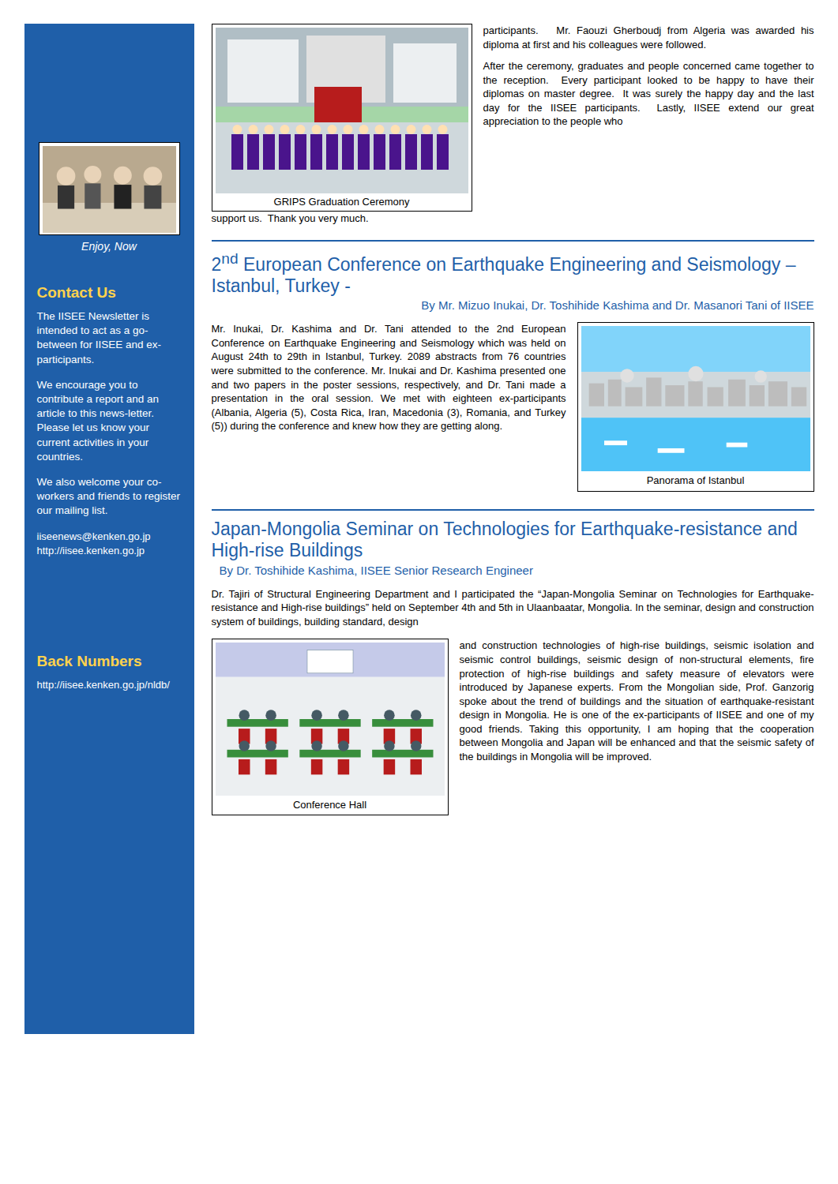Enjoy, Now
Contact Us
The IISEE Newsletter is intended to act as a go-between for IISEE and ex-participants.
We encourage you to contribute a report and an article to this news-letter. Please let us know your current activities in your countries.
We also welcome your co-workers and friends to register our mailing list.
iiseenews@kenken.go.jp
http://iisee.kenken.go.jp
Back Numbers
http://iisee.kenken.go.jp/nldb/
GRIPS Graduation Ceremony
participants. Mr. Faouzi Gherboudj from Algeria was awarded his diploma at first and his colleagues were followed.
After the ceremony, graduates and people concerned came together to the reception. Every participant looked to be happy to have their diplomas on master degree. It was surely the happy day and the last day for the IISEE participants. Lastly, IISEE extend our great appreciation to the people who
support us. Thank you very much.
2nd European Conference on Earthquake Engineering and Seismology – Istanbul, Turkey -
By Mr. Mizuo Inukai, Dr. Toshihide Kashima and Dr. Masanori Tani of IISEE
Panorama of Istanbul
Mr. Inukai, Dr. Kashima and Dr. Tani attended to the 2nd European Conference on Earthquake Engineering and Seismology which was held on August 24th to 29th in Istanbul, Turkey. 2089 abstracts from 76 countries were submitted to the conference. Mr. Inukai and Dr. Kashima presented one and two papers in the poster sessions, respectively, and Dr. Tani made a presentation in the oral session. We met with eighteen ex-participants (Albania, Algeria (5), Costa Rica, Iran, Macedonia (3), Romania, and Turkey (5)) during the conference and knew how they are getting along.
Japan-Mongolia Seminar on Technologies for Earthquake-resistance and High-rise Buildings
By Dr. Toshihide Kashima, IISEE Senior Research Engineer
Dr. Tajiri of Structural Engineering Department and I participated the “Japan-Mongolia Seminar on Technologies for Earthquake-resistance and High-rise buildings” held on September 4th and 5th in Ulaanbaatar, Mongolia. In the seminar, design and construction system of buildings, building standard, design
Conference Hall
and construction technologies of high-rise buildings, seismic isolation and seismic control buildings, seismic design of non-structural elements, fire protection of high-rise buildings and safety measure of elevators were introduced by Japanese experts. From the Mongolian side, Prof. Ganzorig spoke about the trend of buildings and the situation of earthquake-resistant design in Mongolia. He is one of the ex-participants of IISEE and one of my good friends. Taking this opportunity, I am hoping that the cooperation between Mongolia and Japan will be enhanced and that the seismic safety of the buildings in Mongolia will be improved.